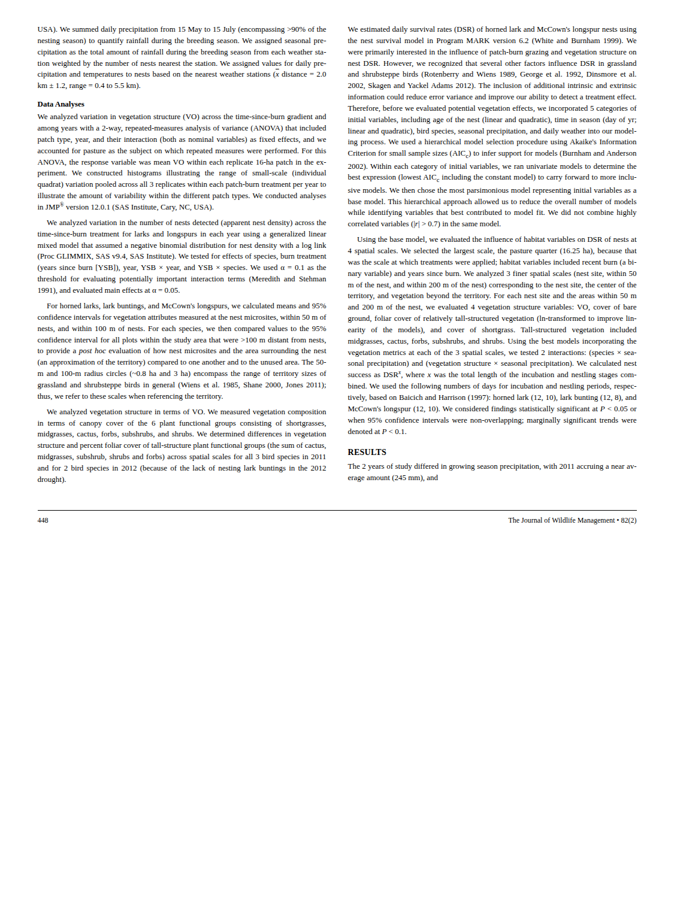USA). We summed daily precipitation from 15 May to 15 July (encompassing >90% of the nesting season) to quantify rainfall during the breeding season. We assigned seasonal precipitation as the total amount of rainfall during the breeding season from each weather station weighted by the number of nests nearest the station. We assigned values for daily precipitation and temperatures to nests based on the nearest weather stations (x distance = 2.0 km ± 1.2, range = 0.4 to 5.5 km).
Data Analyses
We analyzed variation in vegetation structure (VO) across the time-since-burn gradient and among years with a 2-way, repeated-measures analysis of variance (ANOVA) that included patch type, year, and their interaction (both as nominal variables) as fixed effects, and we accounted for pasture as the subject on which repeated measures were performed. For this ANOVA, the response variable was mean VO within each replicate 16-ha patch in the experiment. We constructed histograms illustrating the range of small-scale (individual quadrat) variation pooled across all 3 replicates within each patch-burn treatment per year to illustrate the amount of variability within the different patch types. We conducted analyses in JMP® version 12.0.1 (SAS Institute, Cary, NC, USA).
We analyzed variation in the number of nests detected (apparent nest density) across the time-since-burn treatment for larks and longspurs in each year using a generalized linear mixed model that assumed a negative binomial distribution for nest density with a log link (Proc GLIMMIX, SAS v9.4, SAS Institute). We tested for effects of species, burn treatment (years since burn [YSB]), year, YSB × year, and YSB × species. We used α = 0.1 as the threshold for evaluating potentially important interaction terms (Meredith and Stehman 1991), and evaluated main effects at α = 0.05.
For horned larks, lark buntings, and McCown's longspurs, we calculated means and 95% confidence intervals for vegetation attributes measured at the nest microsites, within 50 m of nests, and within 100 m of nests. For each species, we then compared values to the 95% confidence interval for all plots within the study area that were >100 m distant from nests, to provide a post hoc evaluation of how nest microsites and the area surrounding the nest (an approximation of the territory) compared to one another and to the unused area. The 50-m and 100-m radius circles (~0.8 ha and 3 ha) encompass the range of territory sizes of grassland and shrubsteppe birds in general (Wiens et al. 1985, Shane 2000, Jones 2011); thus, we refer to these scales when referencing the territory.
We analyzed vegetation structure in terms of VO. We measured vegetation composition in terms of canopy cover of the 6 plant functional groups consisting of shortgrasses, midgrasses, cactus, forbs, subshrubs, and shrubs. We determined differences in vegetation structure and percent foliar cover of tall-structure plant functional groups (the sum of cactus, midgrasses, subshrub, shrubs and forbs) across spatial scales for all 3 bird species in 2011 and for 2 bird species in 2012 (because of the lack of nesting lark buntings in the 2012 drought).
We estimated daily survival rates (DSR) of horned lark and McCown's longspur nests using the nest survival model in Program MARK version 6.2 (White and Burnham 1999). We were primarily interested in the influence of patch-burn grazing and vegetation structure on nest DSR. However, we recognized that several other factors influence DSR in grassland and shrubsteppe birds (Rotenberry and Wiens 1989, George et al. 1992, Dinsmore et al. 2002, Skagen and Yackel Adams 2012). The inclusion of additional intrinsic and extrinsic information could reduce error variance and improve our ability to detect a treatment effect. Therefore, before we evaluated potential vegetation effects, we incorporated 5 categories of initial variables, including age of the nest (linear and quadratic), time in season (day of yr; linear and quadratic), bird species, seasonal precipitation, and daily weather into our modeling process. We used a hierarchical model selection procedure using Akaike's Information Criterion for small sample sizes (AICc) to infer support for models (Burnham and Anderson 2002). Within each category of initial variables, we ran univariate models to determine the best expression (lowest AICc including the constant model) to carry forward to more inclusive models. We then chose the most parsimonious model representing initial variables as a base model. This hierarchical approach allowed us to reduce the overall number of models while identifying variables that best contributed to model fit. We did not combine highly correlated variables (|r| > 0.7) in the same model.
Using the base model, we evaluated the influence of habitat variables on DSR of nests at 4 spatial scales. We selected the largest scale, the pasture quarter (16.25 ha), because that was the scale at which treatments were applied; habitat variables included recent burn (a binary variable) and years since burn. We analyzed 3 finer spatial scales (nest site, within 50 m of the nest, and within 200 m of the nest) corresponding to the nest site, the center of the territory, and vegetation beyond the territory. For each nest site and the areas within 50 m and 200 m of the nest, we evaluated 4 vegetation structure variables: VO, cover of bare ground, foliar cover of relatively tall-structured vegetation (ln-transformed to improve linearity of the models), and cover of shortgrass. Tall-structured vegetation included midgrasses, cactus, forbs, subshrubs, and shrubs. Using the best models incorporating the vegetation metrics at each of the 3 spatial scales, we tested 2 interactions: (species × seasonal precipitation) and (vegetation structure × seasonal precipitation). We calculated nest success as DSRx, where x was the total length of the incubation and nestling stages combined. We used the following numbers of days for incubation and nestling periods, respectively, based on Baicich and Harrison (1997): horned lark (12, 10), lark bunting (12, 8), and McCown's longspur (12, 10). We considered findings statistically significant at P < 0.05 or when 95% confidence intervals were non-overlapping; marginally significant trends were denoted at P < 0.1.
RESULTS
The 2 years of study differed in growing season precipitation, with 2011 accruing a near average amount (245 mm), and
448
The Journal of Wildlife Management • 82(2)